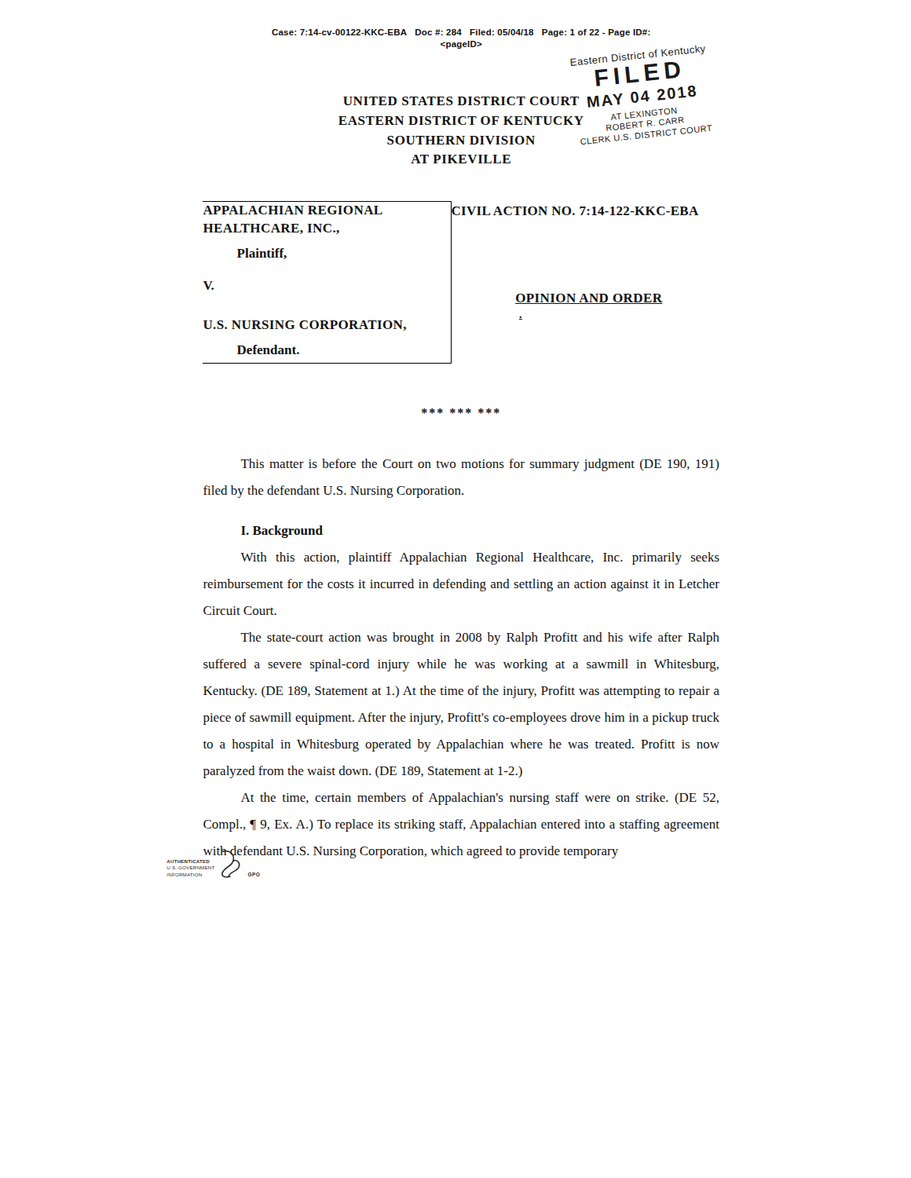Case: 7:14-cv-00122-KKC-EBA Doc #: 284 Filed: 05/04/18 Page: 1 of 22 - Page ID#: <pageID>
Eastern District of Kentucky
FILED
MAY 04 2018
AT LEXINGTON
ROBERT R. CARR
CLERK U.S. DISTRICT COURT
UNITED STATES DISTRICT COURT EASTERN DISTRICT OF KENTUCKY SOUTHERN DIVISION AT PIKEVILLE
| APPALACHIAN REGIONAL HEALTHCARE, INC., Plaintiff, V. U.S. NURSING CORPORATION, Defendant. | CIVIL ACTION NO. 7:14-122-KKC-EBA OPINION AND ORDER . |
*** *** ***
This matter is before the Court on two motions for summary judgment (DE 190, 191) filed by the defendant U.S. Nursing Corporation.
I. Background
With this action, plaintiff Appalachian Regional Healthcare, Inc. primarily seeks reimbursement for the costs it incurred in defending and settling an action against it in Letcher Circuit Court.
The state-court action was brought in 2008 by Ralph Profitt and his wife after Ralph suffered a severe spinal-cord injury while he was working at a sawmill in Whitesburg, Kentucky. (DE 189, Statement at 1.) At the time of the injury, Profitt was attempting to repair a piece of sawmill equipment. After the injury, Profitt's co-employees drove him in a pickup truck to a hospital in Whitesburg operated by Appalachian where he was treated. Profitt is now paralyzed from the waist down. (DE 189, Statement at 1-2.)
At the time, certain members of Appalachian's nursing staff were on strike. (DE 52, Compl., ¶ 9, Ex. A.) To replace its striking staff, Appalachian entered into a staffing agreement with defendant U.S. Nursing Corporation, which agreed to provide temporary
AUTHENTICATED
U.S. GOVERNMENT
INFORMATION
GPO